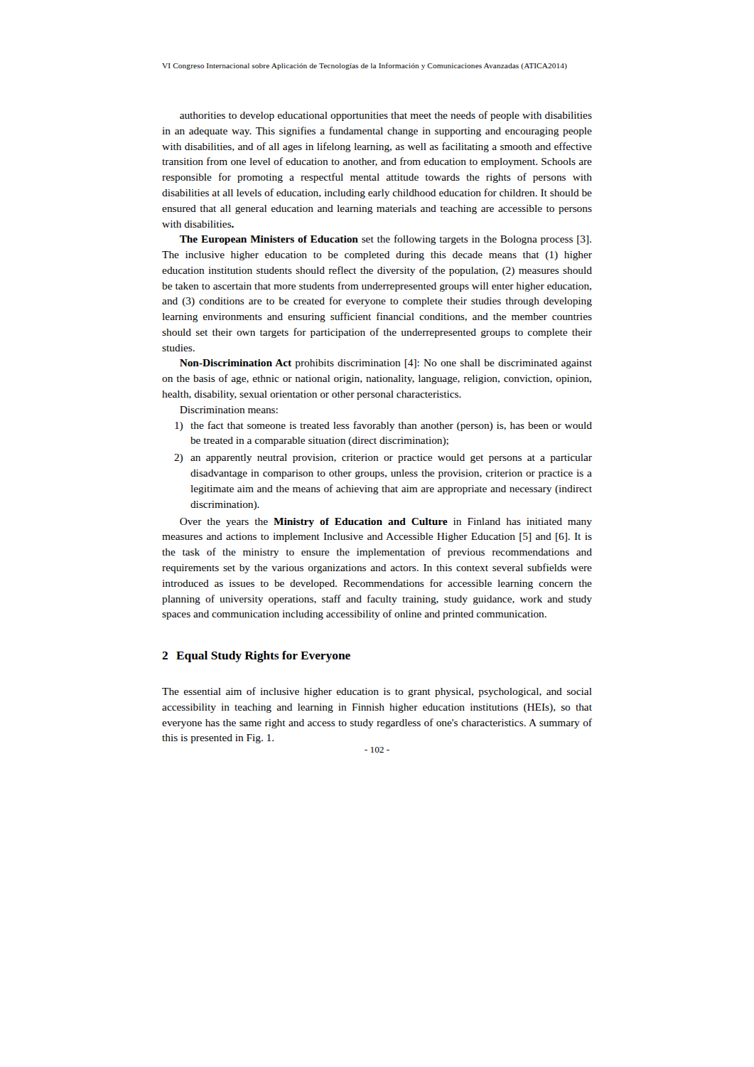VI Congreso Internacional sobre Aplicación de Tecnologías de la Información y Comunicaciones Avanzadas (ATICA2014)
authorities to develop educational opportunities that meet the needs of people with disabilities in an adequate way. This signifies a fundamental change in supporting and encouraging people with disabilities, and of all ages in lifelong learning, as well as facilitating a smooth and effective transition from one level of education to another, and from education to employment. Schools are responsible for promoting a respectful mental attitude towards the rights of persons with disabilities at all levels of education, including early childhood education for children. It should be ensured that all general education and learning materials and teaching are accessible to persons with disabilities.
The European Ministers of Education set the following targets in the Bologna process [3]. The inclusive higher education to be completed during this decade means that (1) higher education institution students should reflect the diversity of the population, (2) measures should be taken to ascertain that more students from underrepresented groups will enter higher education, and (3) conditions are to be created for everyone to complete their studies through developing learning environments and ensuring sufficient financial conditions, and the member countries should set their own targets for participation of the underrepresented groups to complete their studies.
Non-Discrimination Act prohibits discrimination [4]: No one shall be discriminated against on the basis of age, ethnic or national origin, nationality, language, religion, conviction, opinion, health, disability, sexual orientation or other personal characteristics.
Discrimination means:
1) the fact that someone is treated less favorably than another (person) is, has been or would be treated in a comparable situation (direct discrimination);
2) an apparently neutral provision, criterion or practice would get persons at a particular disadvantage in comparison to other groups, unless the provision, criterion or practice is a legitimate aim and the means of achieving that aim are appropriate and necessary (indirect discrimination).
Over the years the Ministry of Education and Culture in Finland has initiated many measures and actions to implement Inclusive and Accessible Higher Education [5] and [6]. It is the task of the ministry to ensure the implementation of previous recommendations and requirements set by the various organizations and actors. In this context several subfields were introduced as issues to be developed. Recommendations for accessible learning concern the planning of university operations, staff and faculty training, study guidance, work and study spaces and communication including accessibility of online and printed communication.
2 Equal Study Rights for Everyone
The essential aim of inclusive higher education is to grant physical, psychological, and social accessibility in teaching and learning in Finnish higher education institutions (HEIs), so that everyone has the same right and access to study regardless of one's characteristics. A summary of this is presented in Fig. 1.
- 102 -